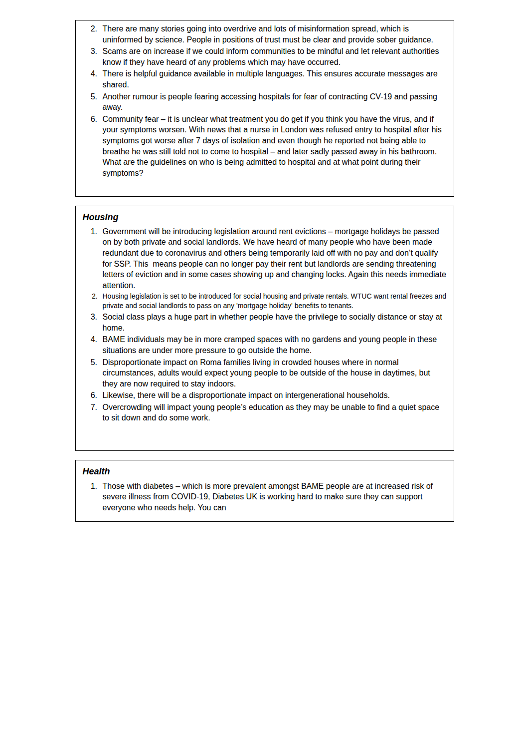There are many stories going into overdrive and lots of misinformation spread, which is uninformed by science. People in positions of trust must be clear and provide sober guidance.
Scams are on increase if we could inform communities to be mindful and let relevant authorities know if they have heard of any problems which may have occurred.
There is helpful guidance available in multiple languages. This ensures accurate messages are shared.
Another rumour is people fearing accessing hospitals for fear of contracting CV-19 and passing away.
Community fear – it is unclear what treatment you do get if you think you have the virus, and if your symptoms worsen. With news that a nurse in London was refused entry to hospital after his symptoms got worse after 7 days of isolation and even though he reported not being able to breathe he was still told not to come to hospital – and later sadly passed away in his bathroom. What are the guidelines on who is being admitted to hospital and at what point during their symptoms?
Housing
Government will be introducing legislation around rent evictions – mortgage holidays be passed on by both private and social landlords. We have heard of many people who have been made redundant due to coronavirus and others being temporarily laid off with no pay and don’t qualify for SSP. This means people can no longer pay their rent but landlords are sending threatening letters of eviction and in some cases showing up and changing locks. Again this needs immediate attention.
Housing legislation is set to be introduced for social housing and private rentals. WTUC want rental freezes and private and social landlords to pass on any 'mortgage holiday' benefits to tenants.
Social class plays a huge part in whether people have the privilege to socially distance or stay at home.
BAME individuals may be in more cramped spaces with no gardens and young people in these situations are under more pressure to go outside the home.
Disproportionate impact on Roma families living in crowded houses where in normal circumstances, adults would expect young people to be outside of the house in daytimes, but they are now required to stay indoors.
Likewise, there will be a disproportionate impact on intergenerational households.
Overcrowding will impact young people’s education as they may be unable to find a quiet space to sit down and do some work.
Health
Those with diabetes – which is more prevalent amongst BAME people are at increased risk of severe illness from COVID-19, Diabetes UK is working hard to make sure they can support everyone who needs help. You can